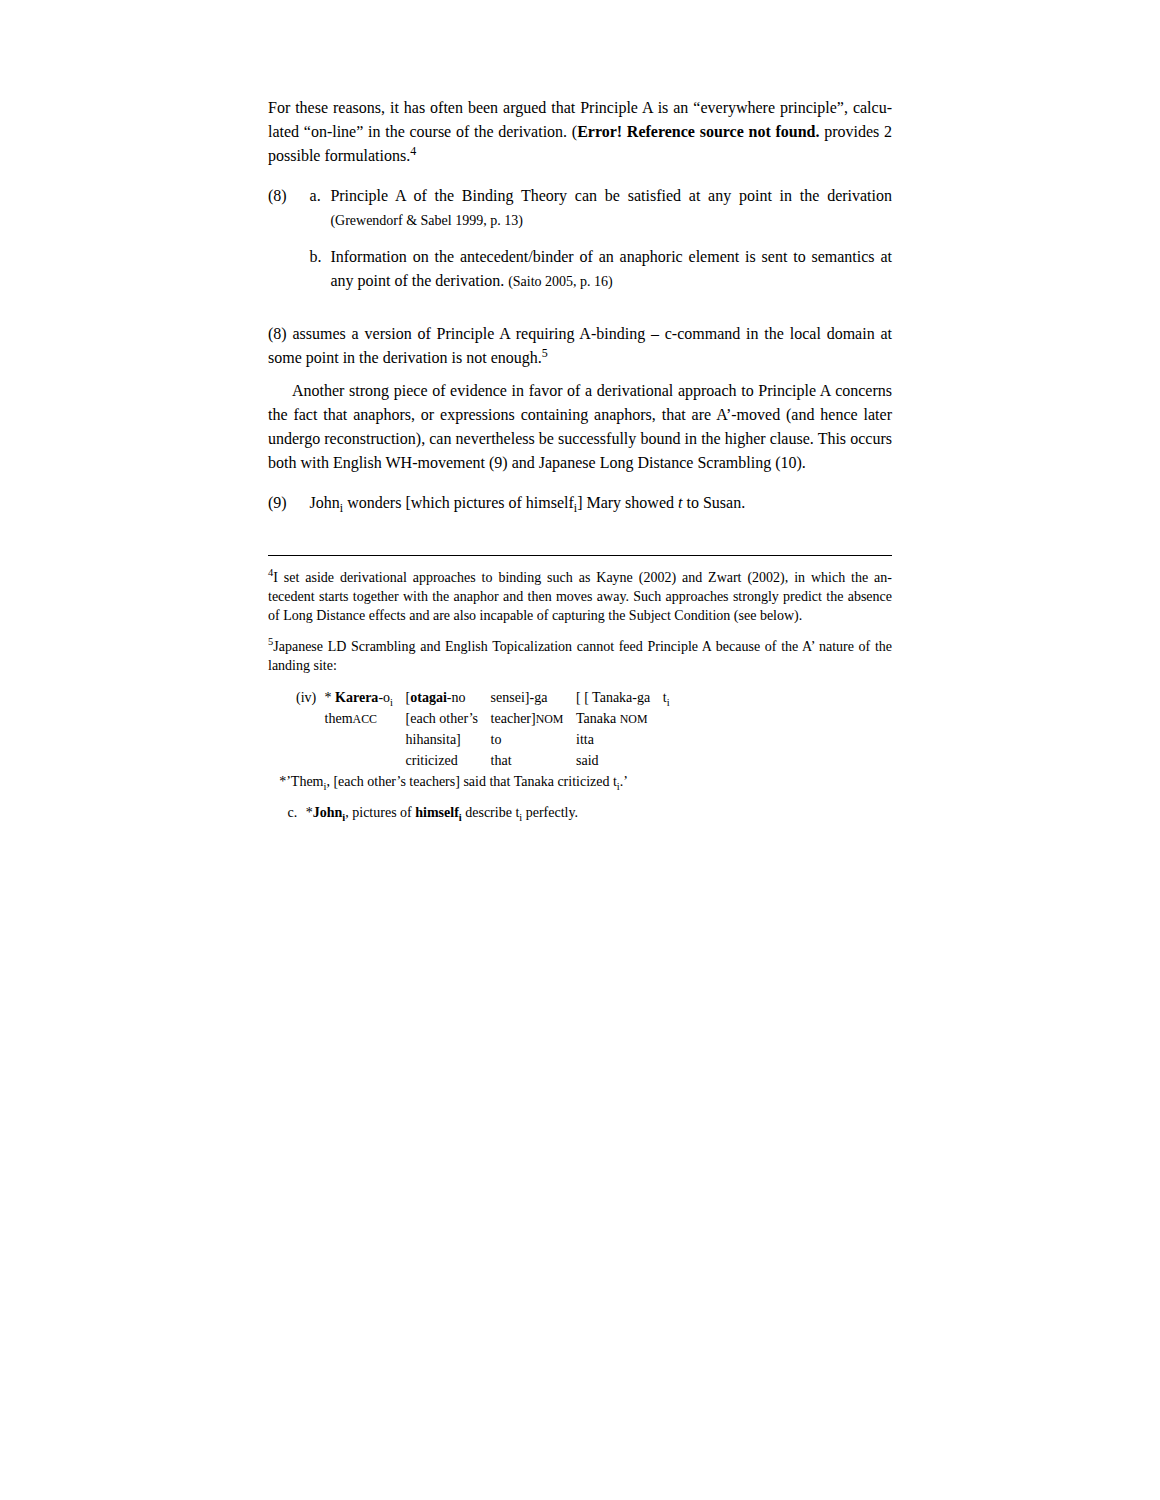For these reasons, it has often been argued that Principle A is an “everywhere principle”, calculated “on-line” in the course of the derivation. (Error! Reference source not found. provides 2 possible formulations.4
(8)
a.
Principle A of the Binding Theory can be satisfied at any point in the derivation (Grewendorf & Sabel 1999, p. 13)
b.
Information on the antecedent/binder of an anaphoric element is sent to semantics at any point of the derivation. (Saito 2005, p. 16)
(8) assumes a version of Principle A requiring A-binding – c-command in the local domain at some point in the derivation is not enough.5
Another strong piece of evidence in favor of a derivational approach to Principle A concerns the fact that anaphors, or expressions containing anaphors, that are A’-moved (and hence later undergo reconstruction), can nevertheless be successfully bound in the higher clause. This occurs both with English WH-movement (9) and Japanese Long Distance Scrambling (10).
(9)
Johni wonders [which pictures of himselfi] Mary showed t to Susan.
4I set aside derivational approaches to binding such as Kayne (2002) and Zwart (2002), in which the antecedent starts together with the anaphor and then moves away. Such approaches strongly predict the absence of Long Distance effects and are also incapable of capturing the Subject Condition (see below).
5Japanese LD Scrambling and English Topicalization cannot feed Principle A because of the A’ nature of the landing site:
| (iv) | * Karera -o i | [ otagai -no | sensei]-ga | [ [ Tanaka-ga | t i |
| | them ACC | [each other’s | teacher] NOM | Tanaka NOM | |
| | | hihansita] | to | itta | |
| | | criticized | that | said | |
*’Themi, [each other’s teachers] said that Tanaka criticized ti.’
c.
*Johni, pictures of himselfi describe ti perfectly.